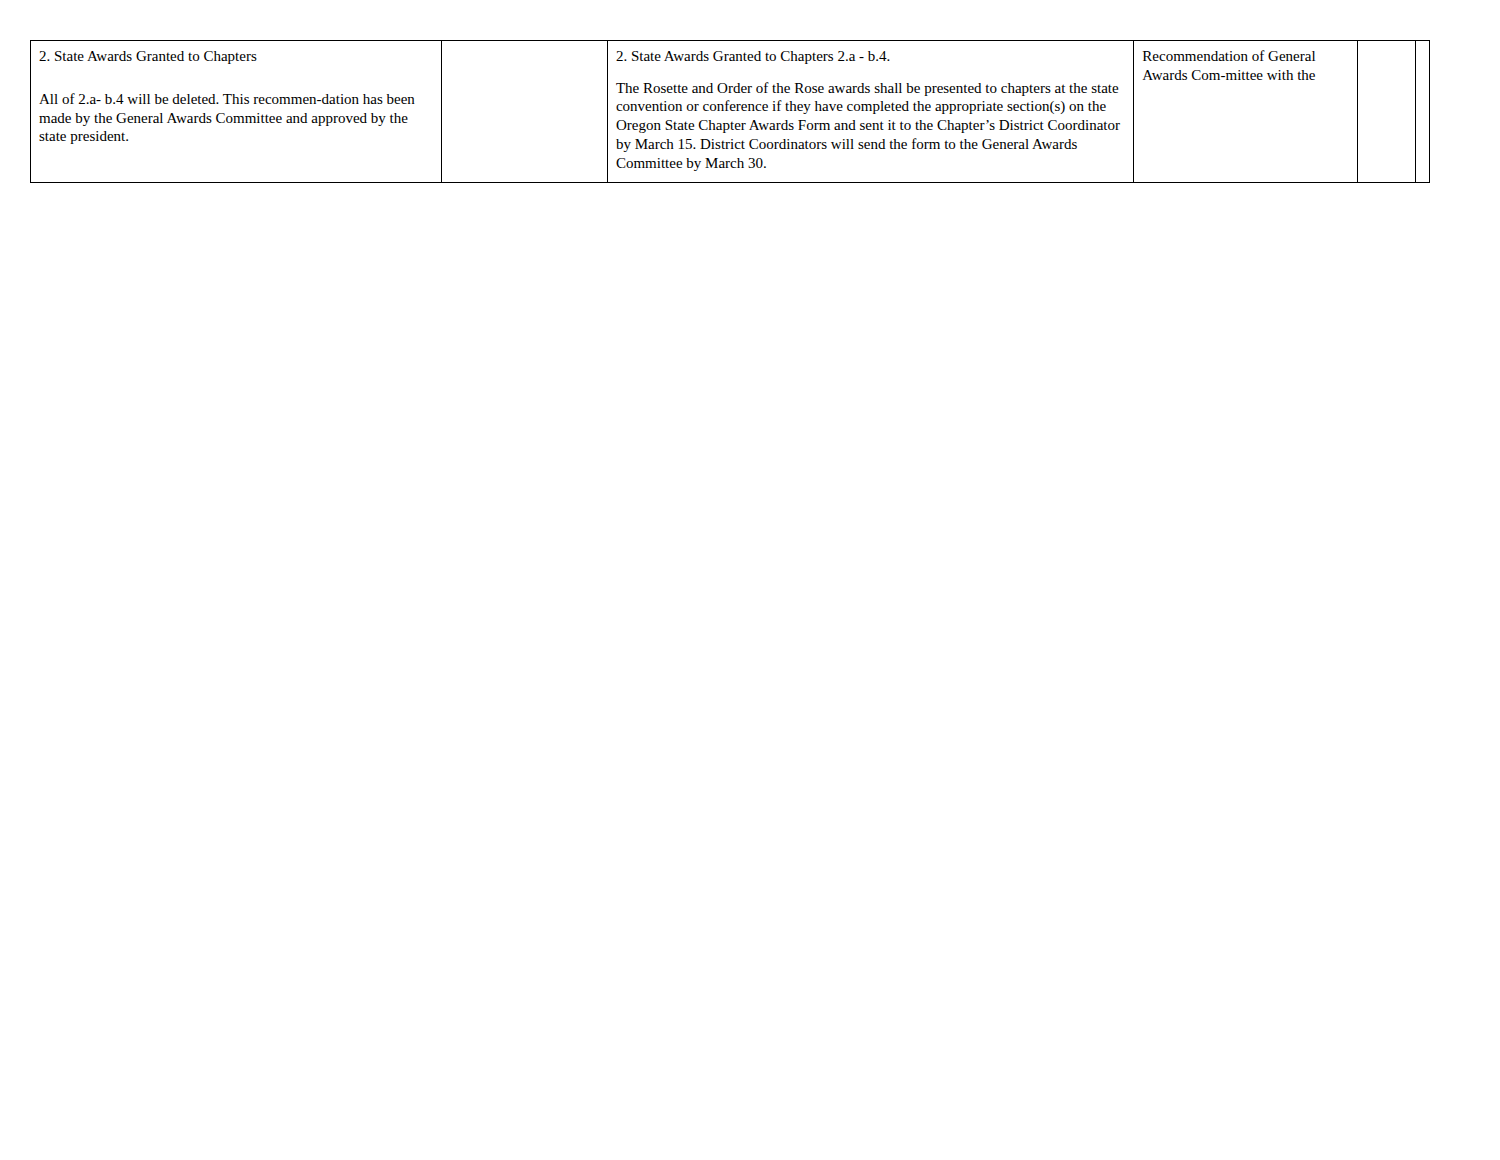| 2. State Awards Granted to Chapters All of 2.a- b.4 will be deleted. This recommen‑dation has been made by the General Awards Committee and approved by the state president. | | 2. State Awards Granted to Chapters 2.a - b.4. The Rosette and Order of the Rose awards shall be presented to chapters at the state convention or conference if they have completed the appropriate section(s) on the Oregon State Chapter Awards Form and sent it to the Chapter’s District Coordinator by March 15. District Coordinators will send the form to the General Awards Committee by March 30. | Recommendation of General Awards Com‑mittee with the | | |